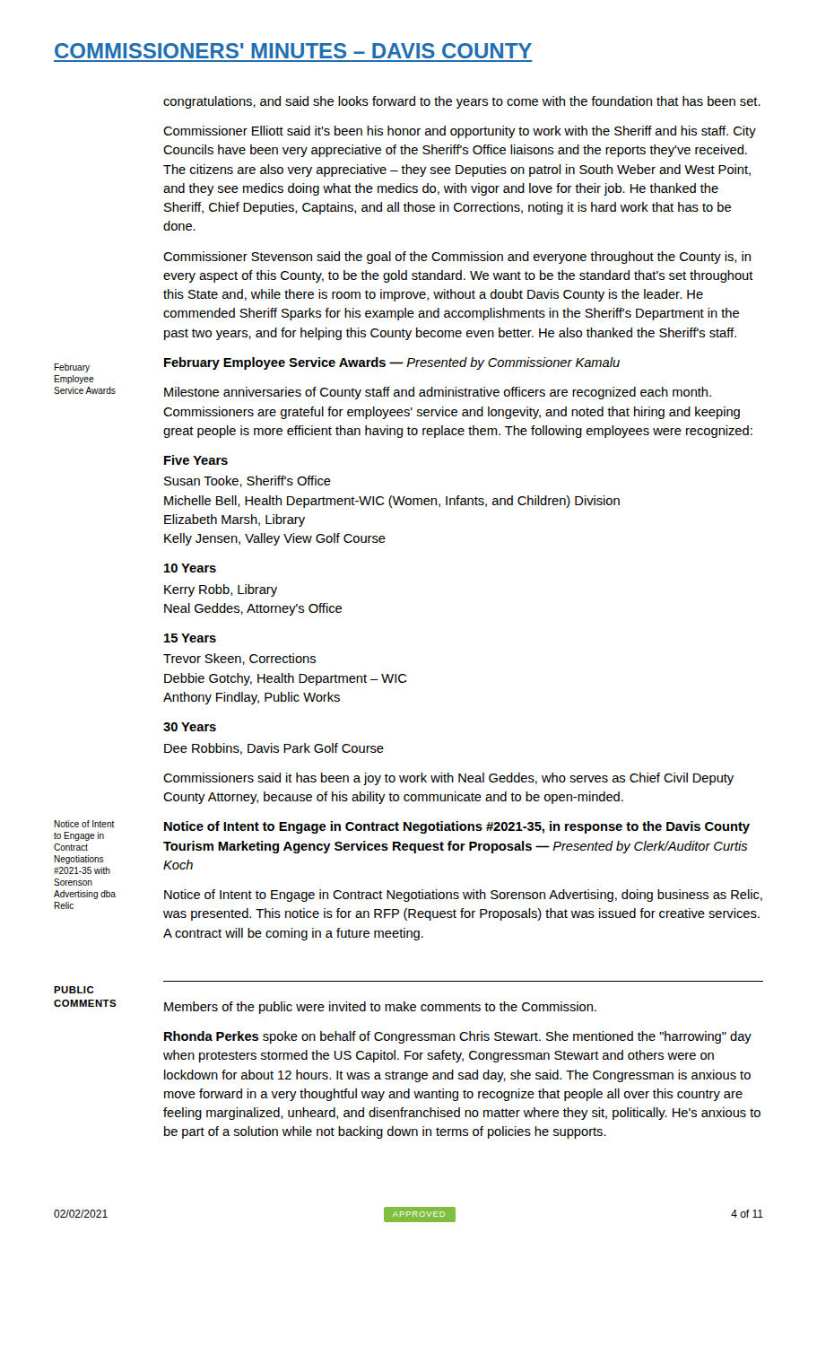COMMISSIONERS' MINUTES – DAVIS COUNTY
February
Employee
Service Awards
Notice of Intent
to Engage in
Contract
Negotiations
#2021-35 with
Sorenson
Advertising dba
Relic
PUBLIC
COMMENTS
congratulations, and said she looks forward to the years to come with the foundation that has been set.
Commissioner Elliott said it's been his honor and opportunity to work with the Sheriff and his staff. City Councils have been very appreciative of the Sheriff's Office liaisons and the reports they've received. The citizens are also very appreciative – they see Deputies on patrol in South Weber and West Point, and they see medics doing what the medics do, with vigor and love for their job. He thanked the Sheriff, Chief Deputies, Captains, and all those in Corrections, noting it is hard work that has to be done.
Commissioner Stevenson said the goal of the Commission and everyone throughout the County is, in every aspect of this County, to be the gold standard. We want to be the standard that's set throughout this State and, while there is room to improve, without a doubt Davis County is the leader. He commended Sheriff Sparks for his example and accomplishments in the Sheriff's Department in the past two years, and for helping this County become even better. He also thanked the Sheriff's staff.
February Employee Service Awards — Presented by Commissioner Kamalu
Milestone anniversaries of County staff and administrative officers are recognized each month. Commissioners are grateful for employees' service and longevity, and noted that hiring and keeping great people is more efficient than having to replace them. The following employees were recognized:
Five Years
Susan Tooke, Sheriff's Office
Michelle Bell, Health Department-WIC (Women, Infants, and Children) Division
Elizabeth Marsh, Library
Kelly Jensen, Valley View Golf Course
10 Years
Kerry Robb, Library
Neal Geddes, Attorney's Office
15 Years
Trevor Skeen, Corrections
Debbie Gotchy, Health Department – WIC
Anthony Findlay, Public Works
30 Years
Dee Robbins, Davis Park Golf Course
Commissioners said it has been a joy to work with Neal Geddes, who serves as Chief Civil Deputy County Attorney, because of his ability to communicate and to be open-minded.
Notice of Intent to Engage in Contract Negotiations #2021-35, in response to the Davis County Tourism Marketing Agency Services Request for Proposals — Presented by Clerk/Auditor Curtis Koch
Notice of Intent to Engage in Contract Negotiations with Sorenson Advertising, doing business as Relic, was presented. This notice is for an RFP (Request for Proposals) that was issued for creative services. A contract will be coming in a future meeting.
Members of the public were invited to make comments to the Commission.
Rhonda Perkes spoke on behalf of Congressman Chris Stewart. She mentioned the "harrowing" day when protesters stormed the US Capitol. For safety, Congressman Stewart and others were on lockdown for about 12 hours. It was a strange and sad day, she said. The Congressman is anxious to move forward in a very thoughtful way and wanting to recognize that people all over this country are feeling marginalized, unheard, and disenfranchised no matter where they sit, politically. He's anxious to be part of a solution while not backing down in terms of policies he supports.
02/02/2021 APPROVED 4 of 11